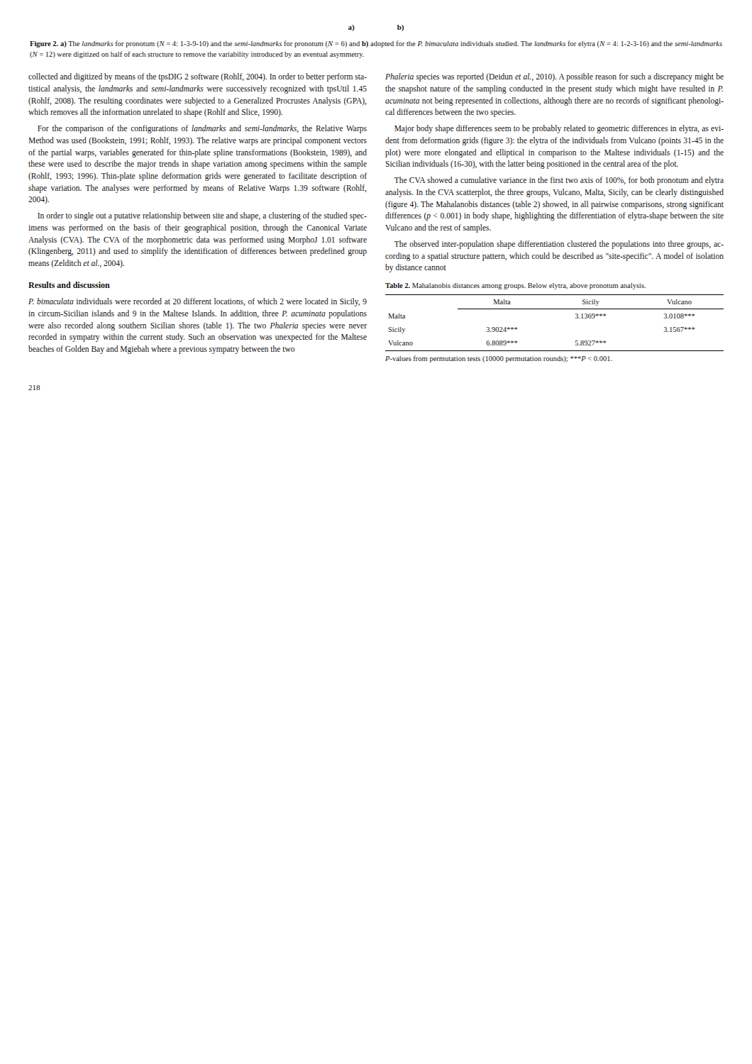a)
b)
Figure 2. a) The landmarks for pronotum (N = 4: 1-3-9-10) and the semi-landmarks for pronotum (N = 6) and b) adopted for the P. bimaculata individuals studied. The landmarks for elytra (N = 4: 1-2-3-16) and the semi-landmarks (N = 12) were digitized on half of each structure to remove the variability introduced by an eventual asymmetry.
collected and digitized by means of the tpsDIG 2 software (Rohlf, 2004). In order to better perform statistical analysis, the landmarks and semi-landmarks were successively recognized with tpsUtil 1.45 (Rohlf, 2008). The resulting coordinates were subjected to a Generalized Procrustes Analysis (GPA), which removes all the information unrelated to shape (Rohlf and Slice, 1990).
For the comparison of the configurations of landmarks and semi-landmarks, the Relative Warps Method was used (Bookstein, 1991; Rohlf, 1993). The relative warps are principal component vectors of the partial warps, variables generated for thin-plate spline transformations (Bookstein, 1989), and these were used to describe the major trends in shape variation among specimens within the sample (Rohlf, 1993; 1996). Thin-plate spline deformation grids were generated to facilitate description of shape variation. The analyses were performed by means of Relative Warps 1.39 software (Rohlf, 2004).
In order to single out a putative relationship between site and shape, a clustering of the studied specimens was performed on the basis of their geographical position, through the Canonical Variate Analysis (CVA). The CVA of the morphometric data was performed using MorphoJ 1.01 software (Klingenberg, 2011) and used to simplify the identification of differences between predefined group means (Zelditch et al., 2004).
Results and discussion
P. bimaculata individuals were recorded at 20 different locations, of which 2 were located in Sicily, 9 in circum-Sicilian islands and 9 in the Maltese Islands. In addition, three P. acuminata populations were also recorded along southern Sicilian shores (table 1). The two Phaleria species were never recorded in sympatry within the current study. Such an observation was unexpected for the Maltese beaches of Golden Bay and Mgiebah where a previous sympatry between the two
Phaleria species was reported (Deidun et al., 2010). A possible reason for such a discrepancy might be the snapshot nature of the sampling conducted in the present study which might have resulted in P. acuminata not being represented in collections, although there are no records of significant phenological differences between the two species.
Major body shape differences seem to be probably related to geometric differences in elytra, as evident from deformation grids (figure 3): the elytra of the individuals from Vulcano (points 31-45 in the plot) were more elongated and elliptical in comparison to the Maltese individuals (1-15) and the Sicilian individuals (16-30), with the latter being positioned in the central area of the plot.
The CVA showed a cumulative variance in the first two axis of 100%, for both pronotum and elytra analysis. In the CVA scatterplot, the three groups, Vulcano, Malta, Sicily, can be clearly distinguished (figure 4). The Mahalanobis distances (table 2) showed, in all pairwise comparisons, strong significant differences (p < 0.001) in body shape, highlighting the differentiation of elytra-shape between the site Vulcano and the rest of samples.
The observed inter-population shape differentiation clustered the populations into three groups, according to a spatial structure pattern, which could be described as "site-specific". A model of isolation by distance cannot
Table 2. Mahalanobis distances among groups. Below elytra, above pronotum analysis.
| | Malta | Sicily | Vulcano |
| --- | --- | --- | --- |
| Malta | | 3.1369*** | 3.0108*** |
| Sicily | 3.9024*** | | 3.1567*** |
| Vulcano | 6.8089*** | 5.8927*** | |
P-values from permutation tests (10000 permutation rounds); ***P < 0.001.
218